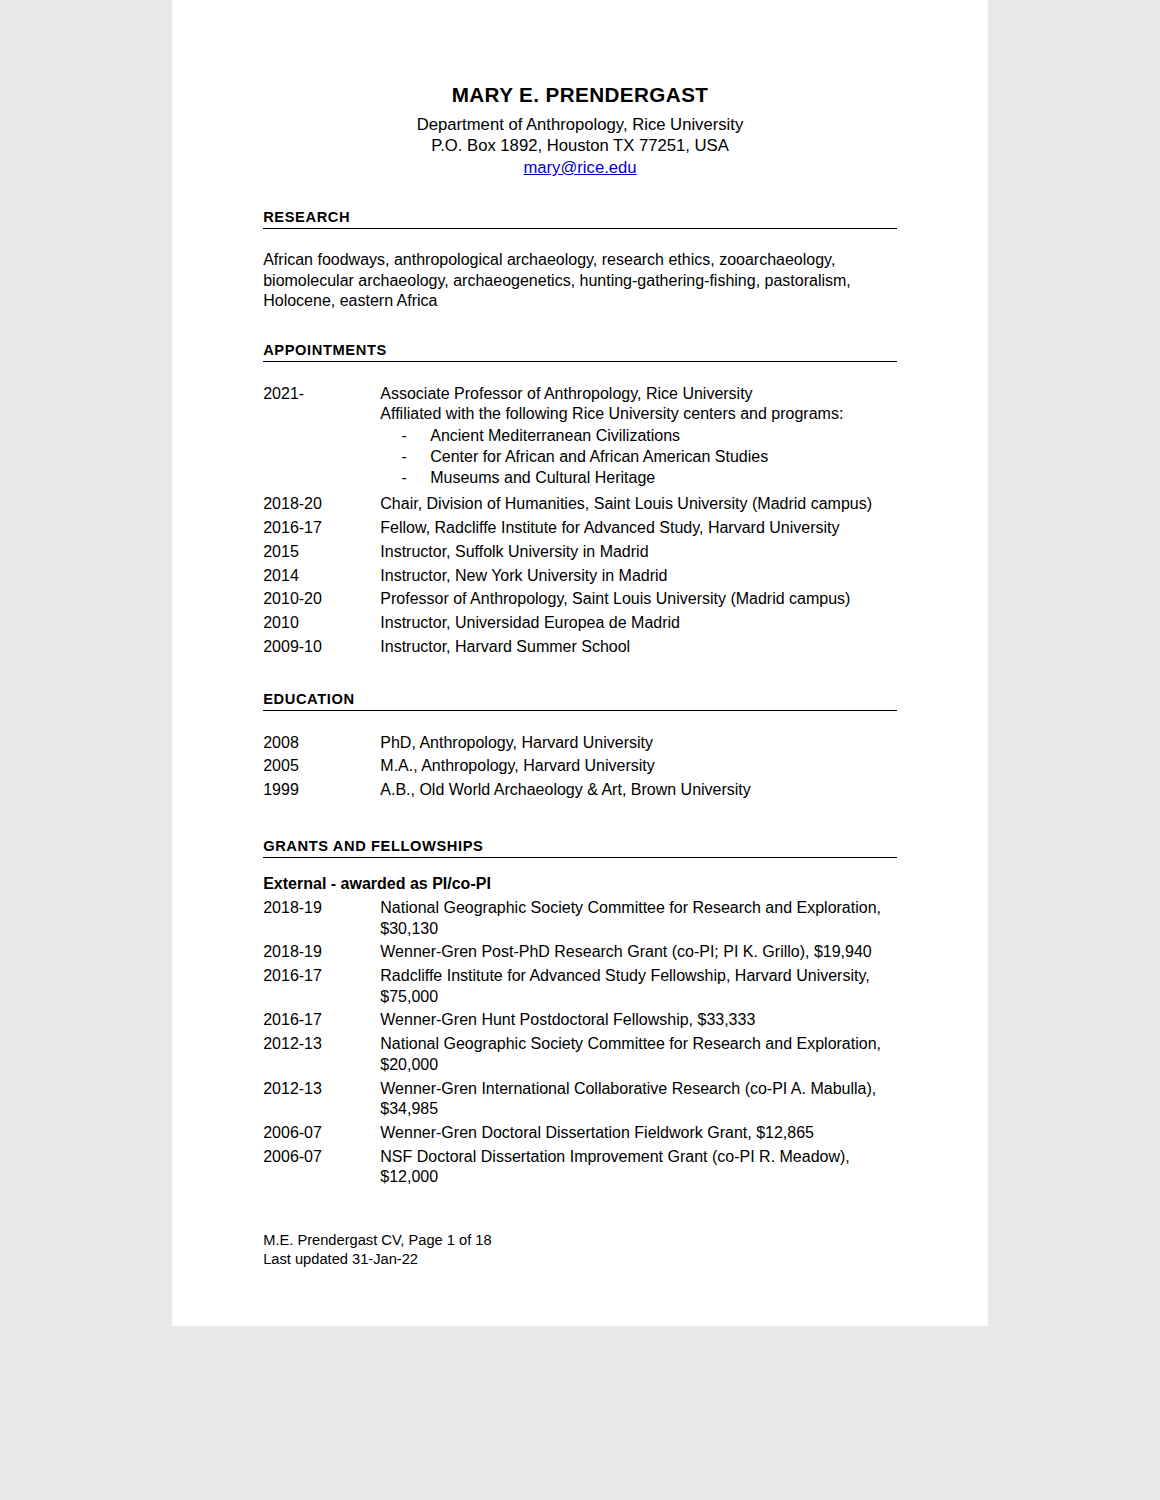MARY E. PRENDERGAST
Department of Anthropology, Rice University
P.O. Box 1892, Houston TX 77251, USA
mary@rice.edu
Research
African foodways, anthropological archaeology, research ethics, zooarchaeology, biomolecular archaeology, archaeogenetics, hunting-gathering-fishing, pastoralism, Holocene, eastern Africa
Appointments
| 2021- | Associate Professor of Anthropology, Rice University Affiliated with the following Rice University centers and programs: Ancient Mediterranean Civilizations Center for African and African American Studies Museums and Cultural Heritage |
| 2018-20 | Chair, Division of Humanities, Saint Louis University (Madrid campus) |
| 2016-17 | Fellow, Radcliffe Institute for Advanced Study, Harvard University |
| 2015 | Instructor, Suffolk University in Madrid |
| 2014 | Instructor, New York University in Madrid |
| 2010-20 | Professor of Anthropology, Saint Louis University (Madrid campus) |
| 2010 | Instructor, Universidad Europea de Madrid |
| 2009-10 | Instructor, Harvard Summer School |
Education
| 2008 | PhD, Anthropology, Harvard University |
| 2005 | M.A., Anthropology, Harvard University |
| 1999 | A.B., Old World Archaeology & Art, Brown University |
Grants and Fellowships
External - awarded as PI/co-PI
| 2018-19 | National Geographic Society Committee for Research and Exploration, $30,130 |
| 2018-19 | Wenner-Gren Post-PhD Research Grant (co-PI; PI K. Grillo), $19,940 |
| 2016-17 | Radcliffe Institute for Advanced Study Fellowship, Harvard University, $75,000 |
| 2016-17 | Wenner-Gren Hunt Postdoctoral Fellowship, $33,333 |
| 2012-13 | National Geographic Society Committee for Research and Exploration, $20,000 |
| 2012-13 | Wenner-Gren International Collaborative Research (co-PI A. Mabulla), $34,985 |
| 2006-07 | Wenner-Gren Doctoral Dissertation Fieldwork Grant, $12,865 |
| 2006-07 | NSF Doctoral Dissertation Improvement Grant (co-PI R. Meadow), $12,000 |
M.E. Prendergast CV, Page 1 of 18
Last updated 31-Jan-22